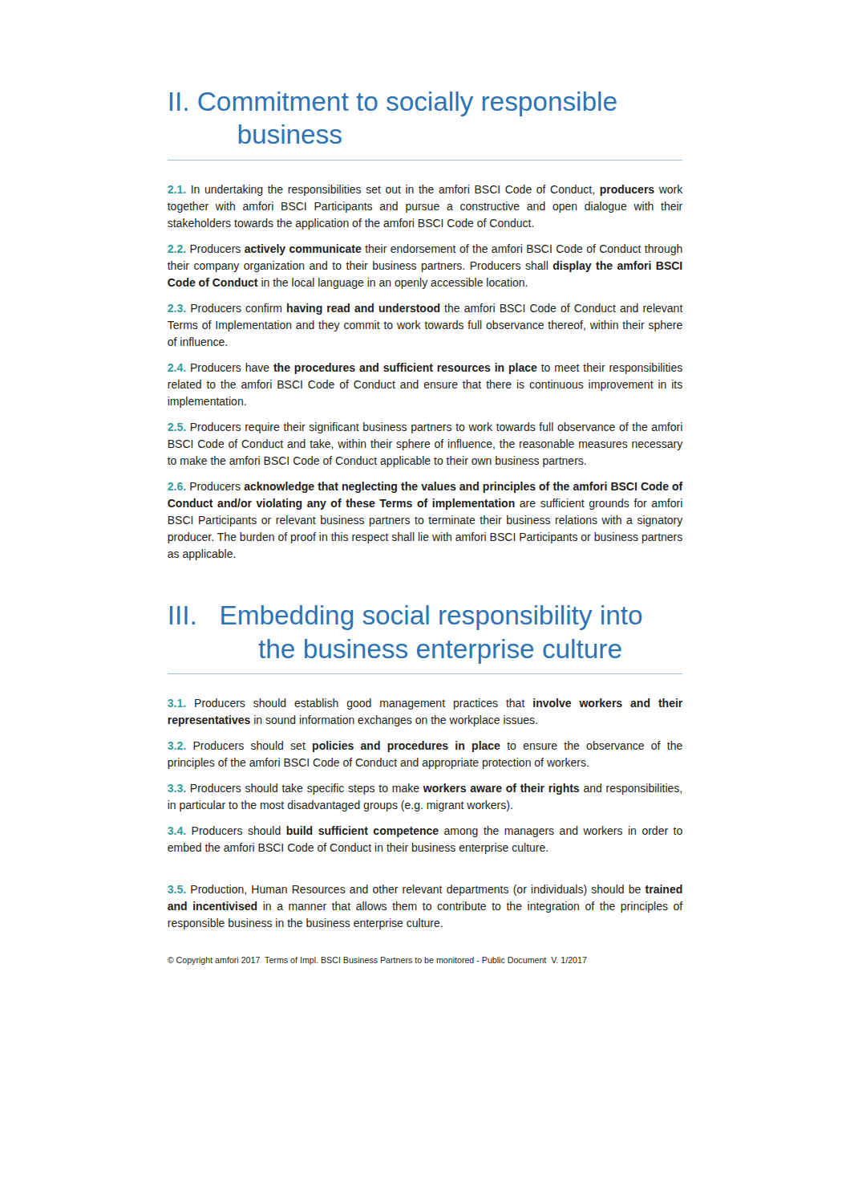II. Commitment to socially responsible business
2.1. In undertaking the responsibilities set out in the amfori BSCI Code of Conduct, producers work together with amfori BSCI Participants and pursue a constructive and open dialogue with their stakeholders towards the application of the amfori BSCI Code of Conduct.
2.2. Producers actively communicate their endorsement of the amfori BSCI Code of Conduct through their company organization and to their business partners. Producers shall display the amfori BSCI Code of Conduct in the local language in an openly accessible location.
2.3. Producers confirm having read and understood the amfori BSCI Code of Conduct and relevant Terms of Implementation and they commit to work towards full observance thereof, within their sphere of influence.
2.4. Producers have the procedures and sufficient resources in place to meet their responsibilities related to the amfori BSCI Code of Conduct and ensure that there is continuous improvement in its implementation.
2.5. Producers require their significant business partners to work towards full observance of the amfori BSCI Code of Conduct and take, within their sphere of influence, the reasonable measures necessary to make the amfori BSCI Code of Conduct applicable to their own business partners.
2.6. Producers acknowledge that neglecting the values and principles of the amfori BSCI Code of Conduct and/or violating any of these Terms of implementation are sufficient grounds for amfori BSCI Participants or relevant business partners to terminate their business relations with a signatory producer. The burden of proof in this respect shall lie with amfori BSCI Participants or business partners as applicable.
III. Embedding social responsibility into the business enterprise culture
3.1. Producers should establish good management practices that involve workers and their representatives in sound information exchanges on the workplace issues.
3.2. Producers should set policies and procedures in place to ensure the observance of the principles of the amfori BSCI Code of Conduct and appropriate protection of workers.
3.3. Producers should take specific steps to make workers aware of their rights and responsibilities, in particular to the most disadvantaged groups (e.g. migrant workers).
3.4. Producers should build sufficient competence among the managers and workers in order to embed the amfori BSCI Code of Conduct in their business enterprise culture.
3.5. Production, Human Resources and other relevant departments (or individuals) should be trained and incentivised in a manner that allows them to contribute to the integration of the principles of responsible business in the business enterprise culture.
© Copyright amfori 2017 Terms of Impl. BSCI Business Partners to be monitored - Public Document V. 1/2017